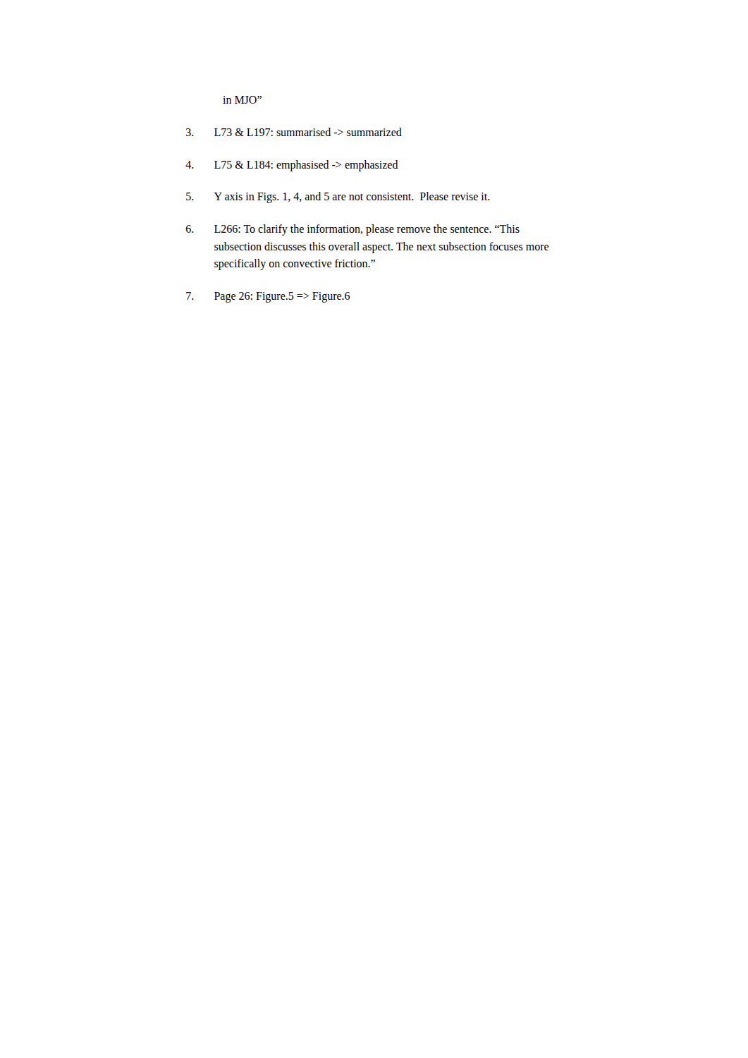in MJO”
3. L73 & L197: summarised -> summarized
4. L75 & L184: emphasised -> emphasized
5. Y axis in Figs. 1, 4, and 5 are not consistent. Please revise it.
6. L266: To clarify the information, please remove the sentence. “This subsection discusses this overall aspect. The next subsection focuses more specifically on convective friction.”
7. Page 26: Figure.5 => Figure.6